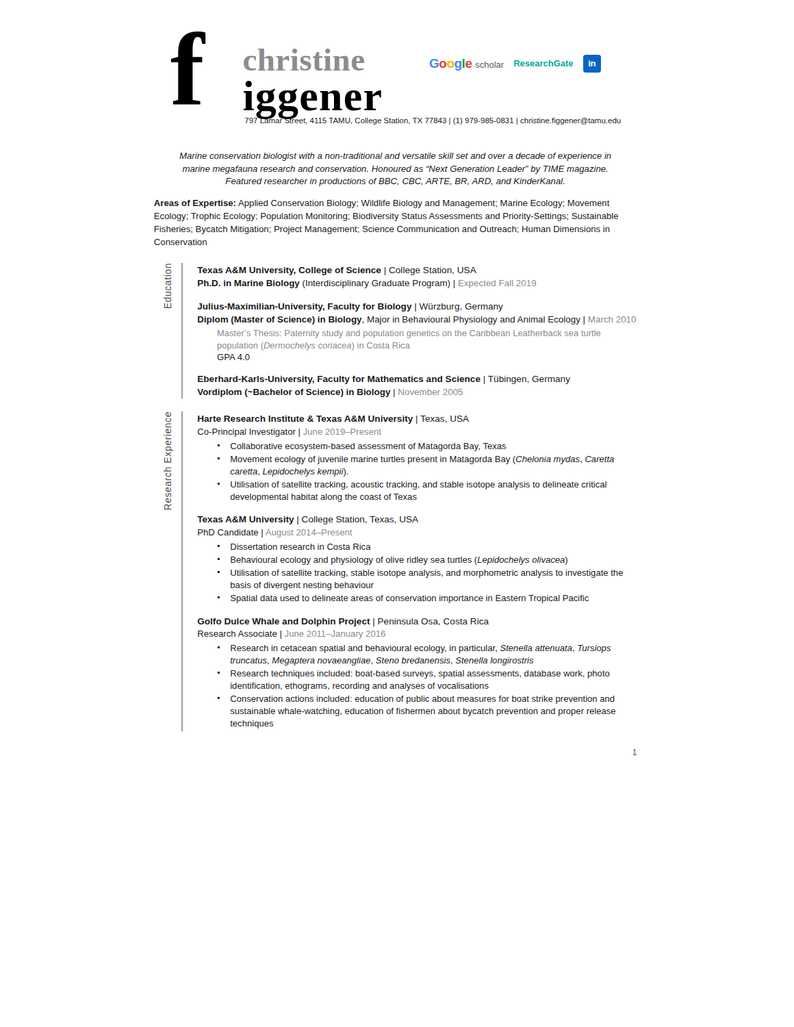f
christine
iggener
Google scholar ResearchGate in
797 Lamar Street, 4115 TAMU, College Station, TX 77843 | (1) 979-985-0831 | christine.figgener@tamu.edu
Marine conservation biologist with a non-traditional and versatile skill set and over a decade of experience in marine megafauna research and conservation. Honoured as “Next Generation Leader” by TIME magazine. Featured researcher in productions of BBC, CBC, ARTE, BR, ARD, and KinderKanal.
Areas of Expertise: Applied Conservation Biology; Wildlife Biology and Management; Marine Ecology; Movement Ecology; Trophic Ecology; Population Monitoring; Biodiversity Status Assessments and Priority-Settings; Sustainable Fisheries; Bycatch Mitigation; Project Management; Science Communication and Outreach; Human Dimensions in Conservation
Education
Texas A&M University, College of Science | College Station, USA
Ph.D. in Marine Biology (Interdisciplinary Graduate Program) | Expected Fall 2019
Julius-Maximilian-University, Faculty for Biology | Würzburg, Germany
Diplom (Master of Science) in Biology, Major in Behavioural Physiology and Animal Ecology | March 2010
Master’s Thesis: Paternity study and population genetics on the Caribbean Leatherback sea turtle population (Dermochelys coriacea) in Costa Rica
GPA 4.0
Eberhard-Karls-University, Faculty for Mathematics and Science | Tübingen, Germany
Vordiplom (~Bachelor of Science) in Biology | November 2005
Research Experience
Harte Research Institute & Texas A&M University | Texas, USA
Co-Principal Investigator | June 2019–Present
Collaborative ecosystem-based assessment of Matagorda Bay, Texas
Movement ecology of juvenile marine turtles present in Matagorda Bay (Chelonia mydas, Caretta caretta, Lepidochelys kempii).
Utilisation of satellite tracking, acoustic tracking, and stable isotope analysis to delineate critical developmental habitat along the coast of Texas
Texas A&M University | College Station, Texas, USA
PhD Candidate | August 2014–Present
Dissertation research in Costa Rica
Behavioural ecology and physiology of olive ridley sea turtles (Lepidochelys olivacea)
Utilisation of satellite tracking, stable isotope analysis, and morphometric analysis to investigate the basis of divergent nesting behaviour
Spatial data used to delineate areas of conservation importance in Eastern Tropical Pacific
Golfo Dulce Whale and Dolphin Project | Peninsula Osa, Costa Rica
Research Associate | June 2011–January 2016
Research in cetacean spatial and behavioural ecology, in particular, Stenella attenuata, Tursiops truncatus, Megaptera novaeangliae, Steno bredanensis, Stenella longirostris
Research techniques included: boat-based surveys, spatial assessments, database work, photo identification, ethograms, recording and analyses of vocalisations
Conservation actions included: education of public about measures for boat strike prevention and sustainable whale-watching, education of fishermen about bycatch prevention and proper release techniques
1